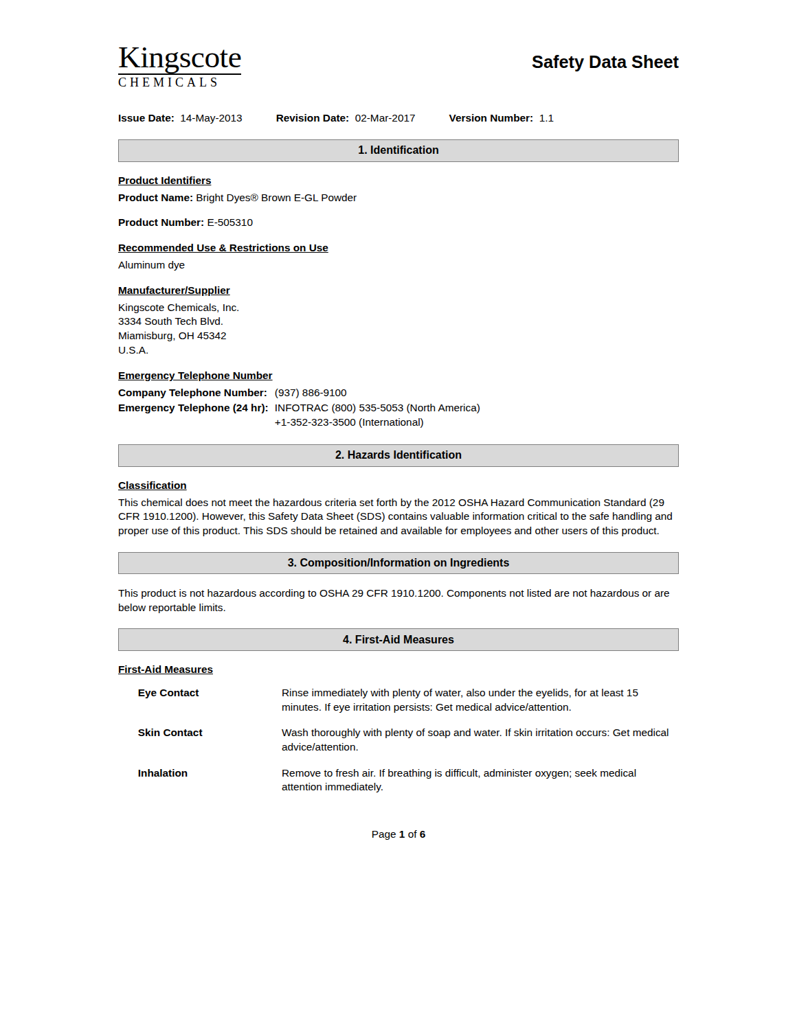Kingscote
CHEMICALS
Safety Data Sheet
Issue Date: 14-May-2013 Revision Date: 02-Mar-2017 Version Number: 1.1
1. Identification
Product Identifiers
Product Name: Bright Dyes® Brown E-GL Powder
Product Number: E-505310
Recommended Use & Restrictions on Use
Aluminum dye
Manufacturer/Supplier
Kingscote Chemicals, Inc.
3334 South Tech Blvd.
Miamisburg, OH 45342
U.S.A.
Emergency Telephone Number
| Company Telephone Number: | (937) 886-9100 |
| Emergency Telephone (24 hr): | INFOTRAC (800) 535-5053 (North America) +1-352-323-3500 (International) |
2. Hazards Identification
Classification
This chemical does not meet the hazardous criteria set forth by the 2012 OSHA Hazard Communication Standard (29 CFR 1910.1200). However, this Safety Data Sheet (SDS) contains valuable information critical to the safe handling and proper use of this product. This SDS should be retained and available for employees and other users of this product.
3. Composition/Information on Ingredients
This product is not hazardous according to OSHA 29 CFR 1910.1200. Components not listed are not hazardous or are below reportable limits.
4. First-Aid Measures
First-Aid Measures
| Eye Contact | Rinse immediately with plenty of water, also under the eyelids, for at least 15 minutes. If eye irritation persists: Get medical advice/attention. |
| Skin Contact | Wash thoroughly with plenty of soap and water. If skin irritation occurs: Get medical advice/attention. |
| Inhalation | Remove to fresh air. If breathing is difficult, administer oxygen; seek medical attention immediately. |
Page 1 of 6